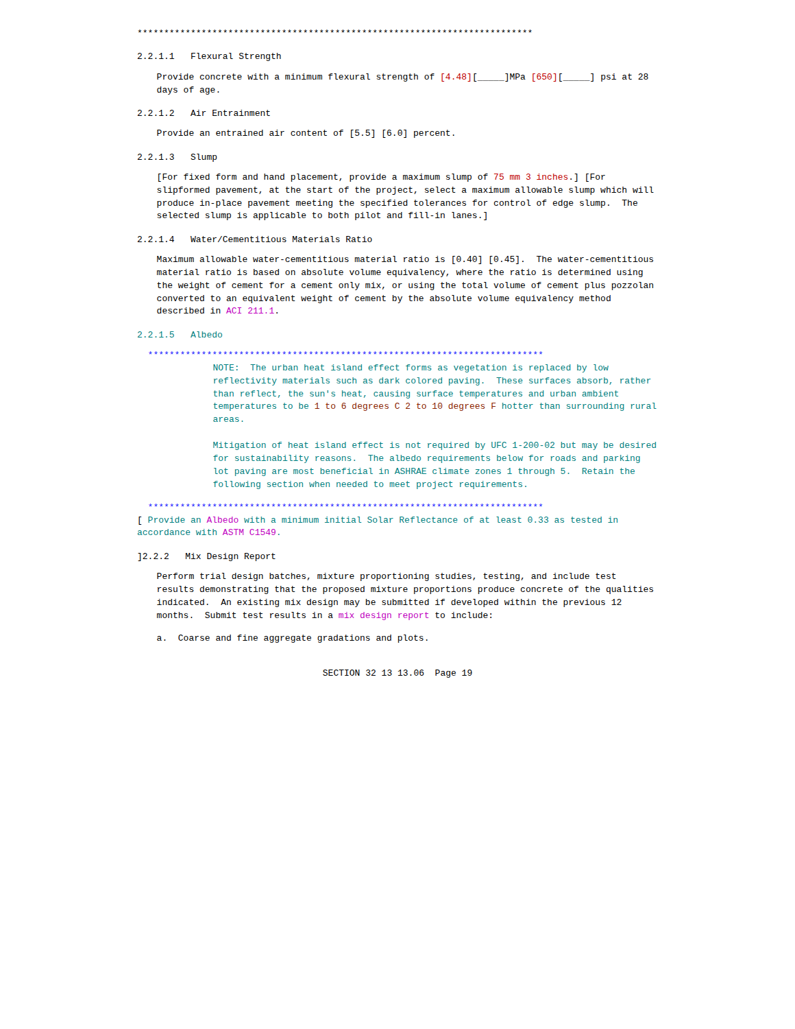**************************************************************************
2.2.1.1 Flexural Strength
Provide concrete with a minimum flexural strength of [4.48][_____]MPa [650][_____] psi at 28 days of age.
2.2.1.2 Air Entrainment
Provide an entrained air content of [5.5] [6.0] percent.
2.2.1.3 Slump
[For fixed form and hand placement, provide a maximum slump of 75 mm 3 inches.] [For slipformed pavement, at the start of the project, select a maximum allowable slump which will produce in-place pavement meeting the specified tolerances for control of edge slump. The selected slump is applicable to both pilot and fill-in lanes.]
2.2.1.4 Water/Cementitious Materials Ratio
Maximum allowable water-cementitious material ratio is [0.40] [0.45]. The water-cementitious material ratio is based on absolute volume equivalency, where the ratio is determined using the weight of cement for a cement only mix, or using the total volume of cement plus pozzolan converted to an equivalent weight of cement by the absolute volume equivalency method described in ACI 211.1.
2.2.1.5 Albedo
**************************************************************************
NOTE: The urban heat island effect forms as vegetation is replaced by low reflectivity materials such as dark colored paving. These surfaces absorb, rather than reflect, the sun's heat, causing surface temperatures and urban ambient temperatures to be 1 to 6 degrees C 2 to 10 degrees F hotter than surrounding rural areas.
Mitigation of heat island effect is not required by UFC 1-200-02 but may be desired for sustainability reasons. The albedo requirements below for roads and parking lot paving are most beneficial in ASHRAE climate zones 1 through 5. Retain the following section when needed to meet project requirements.
**************************************************************************
[ Provide an Albedo with a minimum initial Solar Reflectance of at least 0.33 as tested in accordance with ASTM C1549.
]2.2.2 Mix Design Report
Perform trial design batches, mixture proportioning studies, testing, and include test results demonstrating that the proposed mixture proportions produce concrete of the qualities indicated. An existing mix design may be submitted if developed within the previous 12 months. Submit test results in a mix design report to include:
a. Coarse and fine aggregate gradations and plots.
SECTION 32 13 13.06 Page 19